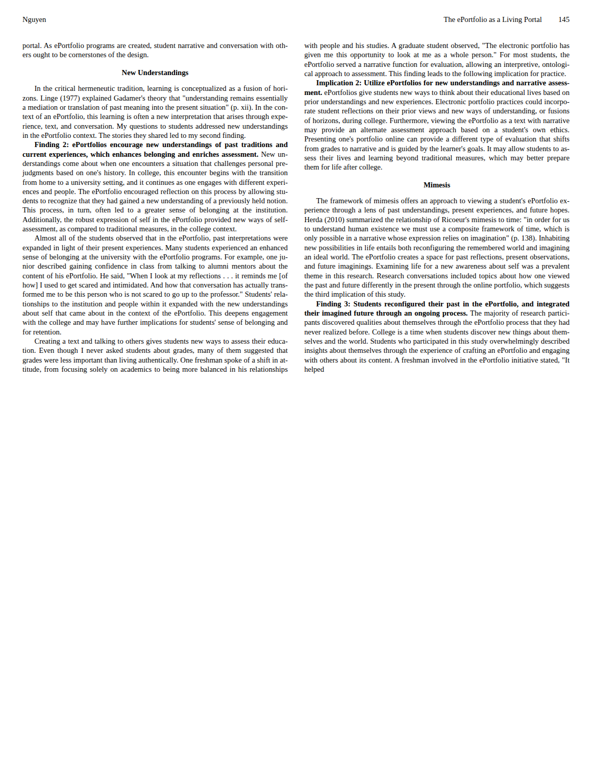Nguyen The ePortfolio as a Living Portal145
portal. As ePortfolio programs are created, student narrative and conversation with others ought to be cornerstones of the design.
New Understandings
In the critical hermeneutic tradition, learning is conceptualized as a fusion of horizons. Linge (1977) explained Gadamer's theory that "understanding remains essentially a mediation or translation of past meaning into the present situation" (p. xii). In the context of an ePortfolio, this learning is often a new interpretation that arises through experience, text, and conversation. My questions to students addressed new understandings in the ePortfolio context. The stories they shared led to my second finding.
Finding 2: ePortfolios encourage new understandings of past traditions and current experiences, which enhances belonging and enriches assessment. New understandings come about when one encounters a situation that challenges personal pre-judgments based on one's history. In college, this encounter begins with the transition from home to a university setting, and it continues as one engages with different experiences and people. The ePortfolio encouraged reflection on this process by allowing students to recognize that they had gained a new understanding of a previously held notion. This process, in turn, often led to a greater sense of belonging at the institution. Additionally, the robust expression of self in the ePortfolio provided new ways of self-assessment, as compared to traditional measures, in the college context.
Almost all of the students observed that in the ePortfolio, past interpretations were expanded in light of their present experiences. Many students experienced an enhanced sense of belonging at the university with the ePortfolio programs. For example, one junior described gaining confidence in class from talking to alumni mentors about the content of his ePortfolio. He said, "When I look at my reflections . . . it reminds me [of how] I used to get scared and intimidated. And how that conversation has actually transformed me to be this person who is not scared to go up to the professor." Students' relationships to the institution and people within it expanded with the new understandings about self that came about in the context of the ePortfolio. This deepens engagement with the college and may have further implications for students' sense of belonging and for retention.
Creating a text and talking to others gives students new ways to assess their education. Even though I never asked students about grades, many of them suggested that grades were less important than living authentically. One freshman spoke of a shift in attitude, from focusing solely on academics to being more balanced in his relationships with people and his studies. A graduate student observed, "The electronic portfolio has given me this opportunity to look at me as a whole person." For most students, the ePortfolio served a narrative function for evaluation, allowing an interpretive, ontological approach to assessment. This finding leads to the following implication for practice.
Implication 2: Utilize ePortfolios for new understandings and narrative assessment. ePortfolios give students new ways to think about their educational lives based on prior understandings and new experiences. Electronic portfolio practices could incorporate student reflections on their prior views and new ways of understanding, or fusions of horizons, during college. Furthermore, viewing the ePortfolio as a text with narrative may provide an alternate assessment approach based on a student's own ethics. Presenting one's portfolio online can provide a different type of evaluation that shifts from grades to narrative and is guided by the learner's goals. It may allow students to assess their lives and learning beyond traditional measures, which may better prepare them for life after college.
Mimesis
The framework of mimesis offers an approach to viewing a student's ePortfolio experience through a lens of past understandings, present experiences, and future hopes. Herda (2010) summarized the relationship of Ricoeur's mimesis to time: "in order for us to understand human existence we must use a composite framework of time, which is only possible in a narrative whose expression relies on imagination" (p. 138). Inhabiting new possibilities in life entails both reconfiguring the remembered world and imagining an ideal world. The ePortfolio creates a space for past reflections, present observations, and future imaginings. Examining life for a new awareness about self was a prevalent theme in this research. Research conversations included topics about how one viewed the past and future differently in the present through the online portfolio, which suggests the third implication of this study.
Finding 3: Students reconfigured their past in the ePortfolio, and integrated their imagined future through an ongoing process. The majority of research participants discovered qualities about themselves through the ePortfolio process that they had never realized before. College is a time when students discover new things about themselves and the world. Students who participated in this study overwhelmingly described insights about themselves through the experience of crafting an ePortfolio and engaging with others about its content. A freshman involved in the ePortfolio initiative stated, "It helped